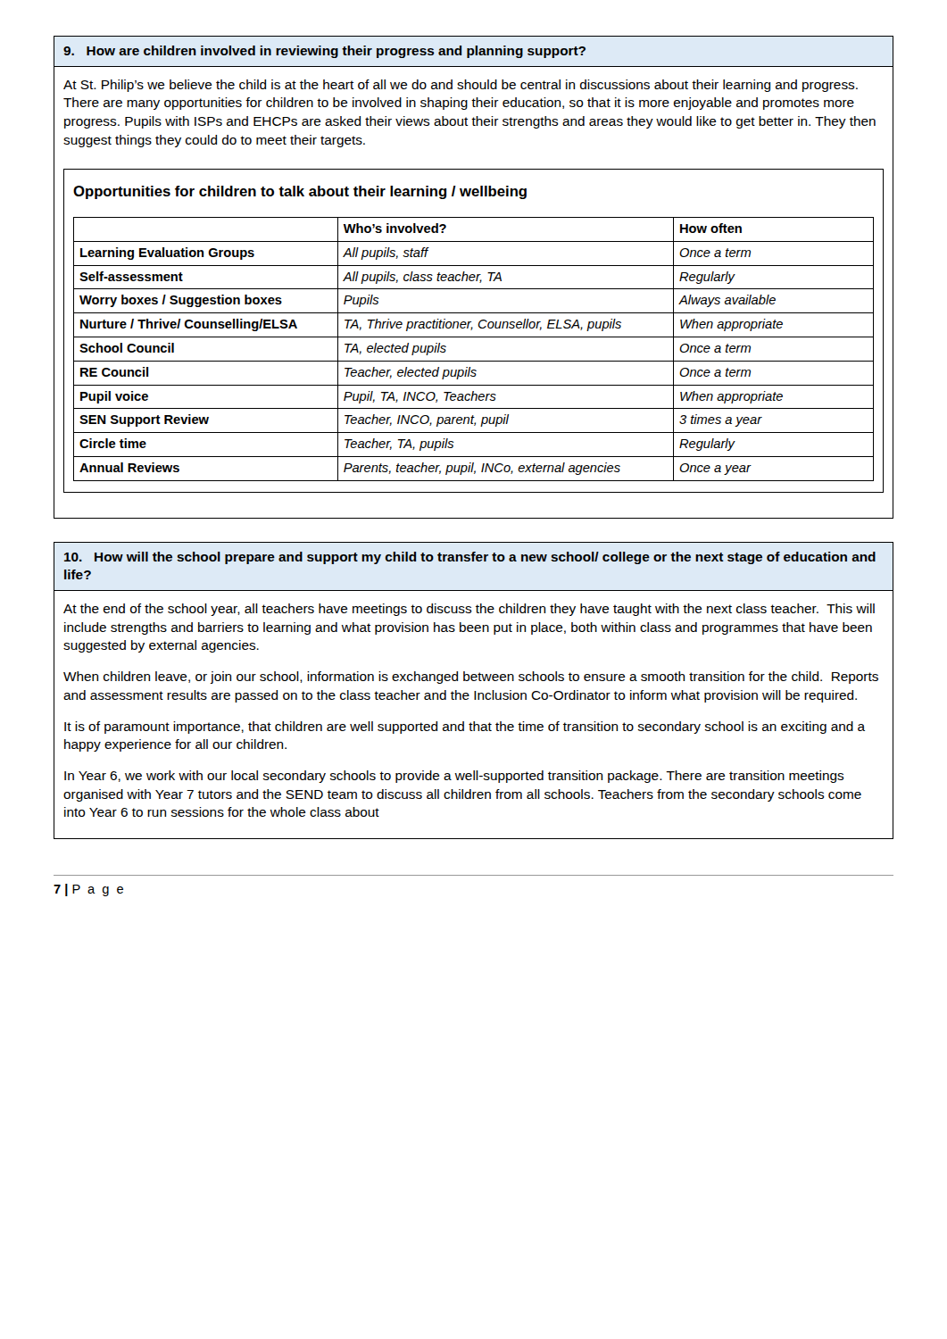9. How are children involved in reviewing their progress and planning support?
At St. Philip’s we believe the child is at the heart of all we do and should be central in discussions about their learning and progress. There are many opportunities for children to be involved in shaping their education, so that it is more enjoyable and promotes more progress. Pupils with ISPs and EHCPs are asked their views about their strengths and areas they would like to get better in. They then suggest things they could do to meet their targets.
Opportunities for children to talk about their learning / wellbeing
| | Who’s involved? | How often |
| --- | --- | --- |
| Learning Evaluation Groups | All pupils, staff | Once a term |
| Self-assessment | All pupils, class teacher, TA | Regularly |
| Worry boxes / Suggestion boxes | Pupils | Always available |
| Nurture / Thrive/ Counselling/ELSA | TA, Thrive practitioner, Counsellor, ELSA, pupils | When appropriate |
| School Council | TA, elected pupils | Once a term |
| RE Council | Teacher, elected pupils | Once a term |
| Pupil voice | Pupil, TA, INCO, Teachers | When appropriate |
| SEN Support Review | Teacher, INCO, parent, pupil | 3 times a year |
| Circle time | Teacher, TA, pupils | Regularly |
| Annual Reviews | Parents, teacher, pupil, INCo, external agencies | Once a year |
10. How will the school prepare and support my child to transfer to a new school/ college or the next stage of education and life?
At the end of the school year, all teachers have meetings to discuss the children they have taught with the next class teacher. This will include strengths and barriers to learning and what provision has been put in place, both within class and programmes that have been suggested by external agencies.
When children leave, or join our school, information is exchanged between schools to ensure a smooth transition for the child. Reports and assessment results are passed on to the class teacher and the Inclusion Co-Ordinator to inform what provision will be required.
It is of paramount importance, that children are well supported and that the time of transition to secondary school is an exciting and a happy experience for all our children.
In Year 6, we work with our local secondary schools to provide a well-supported transition package. There are transition meetings organised with Year 7 tutors and the SEND team to discuss all children from all schools. Teachers from the secondary schools come into Year 6 to run sessions for the whole class about
7 | P a g e